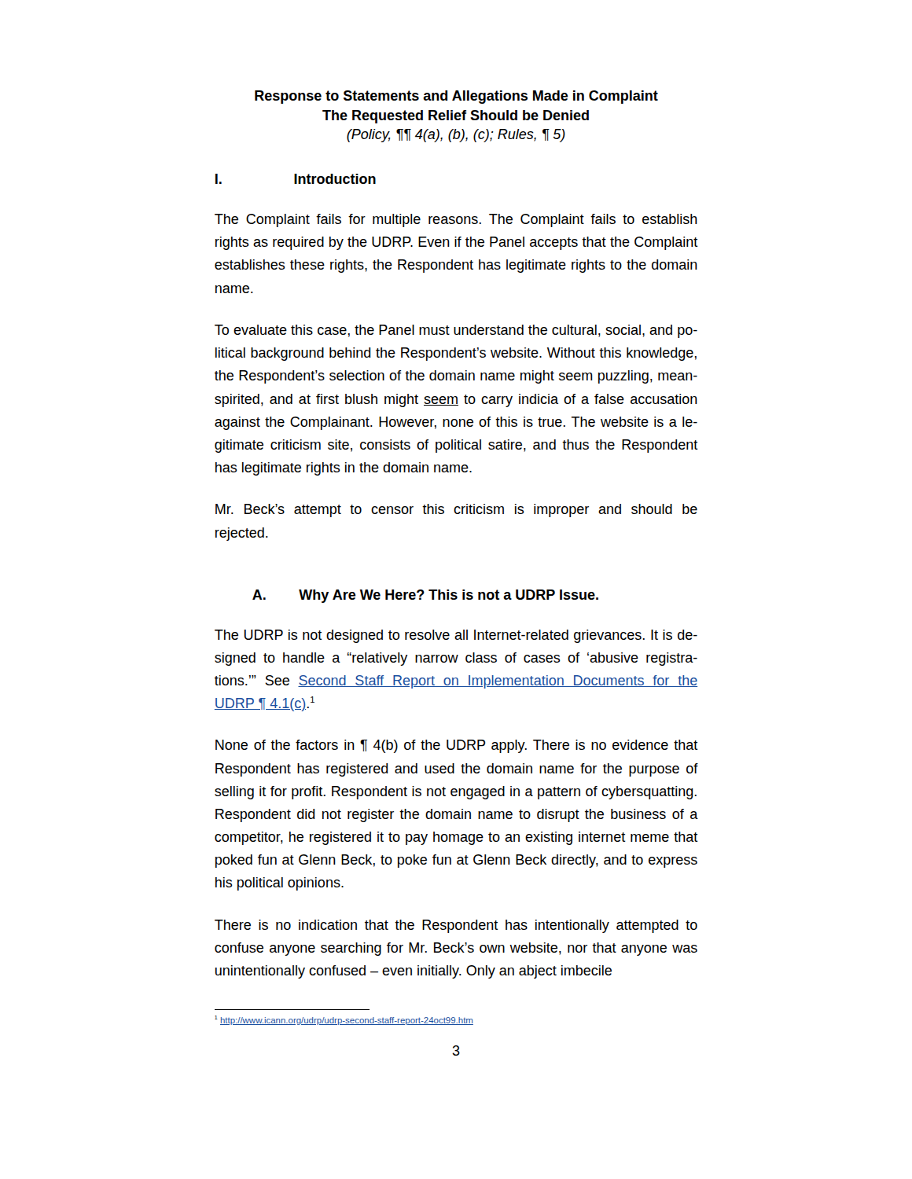Response to Statements and Allegations Made in Complaint
The Requested Relief Should be Denied
(Policy, ¶¶ 4(a), (b), (c); Rules, ¶ 5)
I. Introduction
The Complaint fails for multiple reasons. The Complaint fails to establish rights as required by the UDRP. Even if the Panel accepts that the Complaint establishes these rights, the Respondent has legitimate rights to the domain name.
To evaluate this case, the Panel must understand the cultural, social, and political background behind the Respondent’s website. Without this knowledge, the Respondent’s selection of the domain name might seem puzzling, mean-spirited, and at first blush might seem to carry indicia of a false accusation against the Complainant. However, none of this is true. The website is a legitimate criticism site, consists of political satire, and thus the Respondent has legitimate rights in the domain name.
Mr. Beck’s attempt to censor this criticism is improper and should be rejected.
A. Why Are We Here? This is not a UDRP Issue.
The UDRP is not designed to resolve all Internet-related grievances. It is designed to handle a “relatively narrow class of cases of ‘abusive registrations.’” See Second Staff Report on Implementation Documents for the UDRP ¶ 4.1(c).1
None of the factors in ¶ 4(b) of the UDRP apply. There is no evidence that Respondent has registered and used the domain name for the purpose of selling it for profit. Respondent is not engaged in a pattern of cybersquatting. Respondent did not register the domain name to disrupt the business of a competitor, he registered it to pay homage to an existing internet meme that poked fun at Glenn Beck, to poke fun at Glenn Beck directly, and to express his political opinions.
There is no indication that the Respondent has intentionally attempted to confuse anyone searching for Mr. Beck’s own website, nor that anyone was unintentionally confused – even initially. Only an abject imbecile
1 http://www.icann.org/udrp/udrp-second-staff-report-24oct99.htm
3